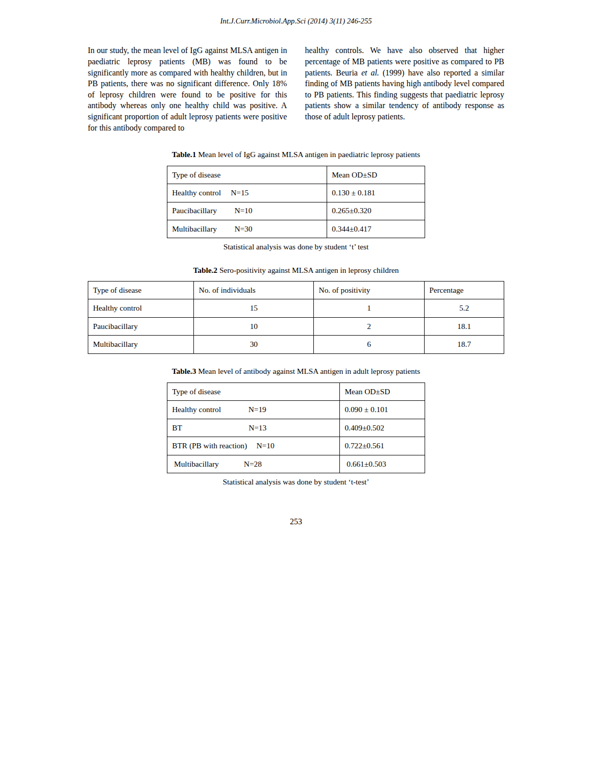Int.J.Curr.Microbiol.App.Sci (2014) 3(11) 246-255
In our study, the mean level of IgG against MLSA antigen in paediatric leprosy patients (MB) was found to be significantly more as compared with healthy children, but in PB patients, there was no significant difference. Only 18% of leprosy children were found to be positive for this antibody whereas only one healthy child was positive. A significant proportion of adult leprosy patients were positive for this antibody compared to
healthy controls. We have also observed that higher percentage of MB patients were positive as compared to PB patients. Beuria et al. (1999) have also reported a similar finding of MB patients having high antibody level compared to PB patients. This finding suggests that paediatric leprosy patients show a similar tendency of antibody response as those of adult leprosy patients.
Table.1 Mean level of IgG against MLSA antigen in paediatric leprosy patients
| Type of disease | Mean OD±SD |
| Healthy control N=15 | 0.130 ± 0.181 |
| Paucibacillary N=10 | 0.265±0.320 |
| Multibacillary N=30 | 0.344±0.417 |
Statistical analysis was done by student ‘t’ test
Table.2 Sero-positivity against MLSA antigen in leprosy children
| Type of disease | No. of individuals | No. of positivity | Percentage |
| Healthy control | 15 | 1 | 5.2 |
| Paucibacillary | 10 | 2 | 18.1 |
| Multibacillary | 30 | 6 | 18.7 |
Table.3 Mean level of antibody against MLSA antigen in adult leprosy patients
| Type of disease | Mean OD±SD |
| Healthy control N=19 | 0.090 ± 0.101 |
| BT N=13 | 0.409±0.502 |
| BTR (PB with reaction) N=10 | 0.722±0.561 |
| Multibacillary N=28 | 0.661±0.503 |
Statistical analysis was done by student ‘t-test’
253